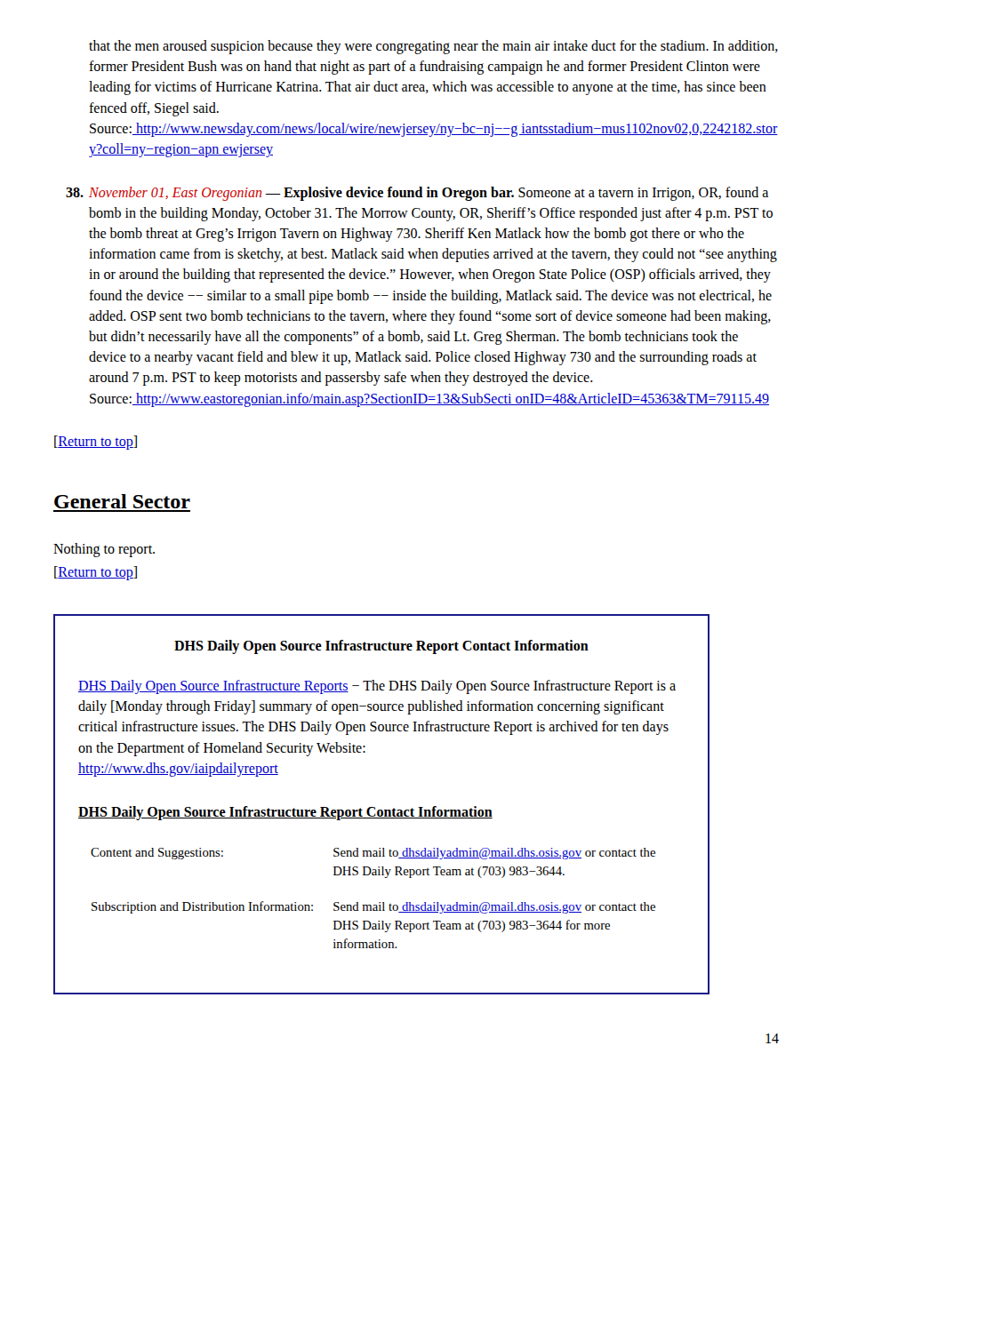that the men aroused suspicion because they were congregating near the main air intake duct for the stadium. In addition, former President Bush was on hand that night as part of a fundraising campaign he and former President Clinton were leading for victims of Hurricane Katrina. That air duct area, which was accessible to anyone at the time, has since been fenced off, Siegel said.
Source: http://www.newsday.com/news/local/wire/newjersey/ny−bc−nj−−g iantsstadium−mus1102nov02,0,2242182.story?coll=ny−region−apn ewjersey
38. November 01, East Oregonian — Explosive device found in Oregon bar. Someone at a tavern in Irrigon, OR, found a bomb in the building Monday, October 31. The Morrow County, OR, Sheriff’s Office responded just after 4 p.m. PST to the bomb threat at Greg’s Irrigon Tavern on Highway 730. Sheriff Ken Matlack how the bomb got there or who the information came from is sketchy, at best. Matlack said when deputies arrived at the tavern, they could not “see anything in or around the building that represented the device.” However, when Oregon State Police (OSP) officials arrived, they found the device −− similar to a small pipe bomb −− inside the building, Matlack said. The device was not electrical, he added. OSP sent two bomb technicians to the tavern, where they found “some sort of device someone had been making, but didn’t necessarily have all the components” of a bomb, said Lt. Greg Sherman. The bomb technicians took the device to a nearby vacant field and blew it up, Matlack said. Police closed Highway 730 and the surrounding roads at around 7 p.m. PST to keep motorists and passersby safe when they destroyed the device.
Source: http://www.eastoregonian.info/main.asp?SectionID=13&SubSecti onID=48&ArticleID=45363&TM=79115.49
[Return to top]
General Sector
Nothing to report.
[Return to top]
DHS Daily Open Source Infrastructure Report Contact Information
DHS Daily Open Source Infrastructure Reports − The DHS Daily Open Source Infrastructure Report is a daily [Monday through Friday] summary of open−source published information concerning significant critical infrastructure issues. The DHS Daily Open Source Infrastructure Report is archived for ten days on the Department of Homeland Security Website:
http://www.dhs.gov/iaipdailyreport
DHS Daily Open Source Infrastructure Report Contact Information
| Content and Suggestions: | Send mail to dhsdailyadmin@mail.dhs.osis.gov or contact the DHS Daily Report Team at (703) 983−3644. |
| Subscription and Distribution Information: | Send mail to dhsdailyadmin@mail.dhs.osis.gov or contact the DHS Daily Report Team at (703) 983−3644 for more information. |
14